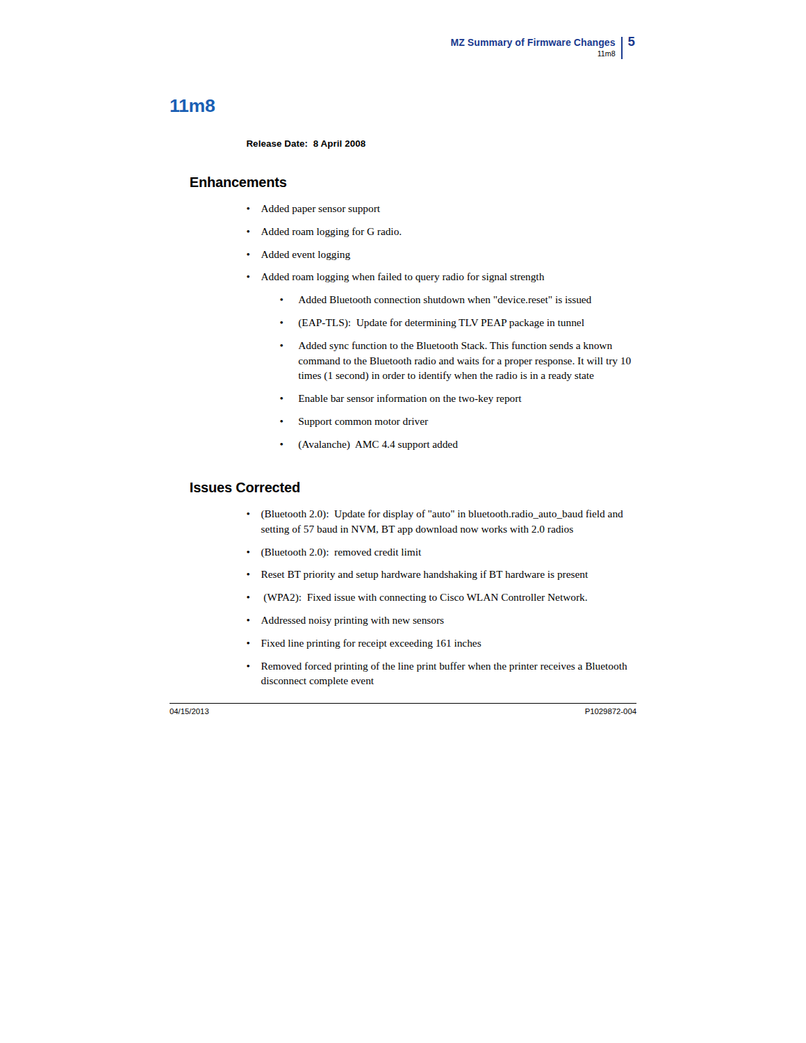MZ Summary of Firmware Changes
11m8
5
11m8
Release Date: 8 April 2008
Enhancements
Added paper sensor support
Added roam logging for G radio.
Added event logging
Added roam logging when failed to query radio for signal strength
Added Bluetooth connection shutdown when "device.reset" is issued
(EAP-TLS): Update for determining TLV PEAP package in tunnel
Added sync function to the Bluetooth Stack. This function sends a known command to the Bluetooth radio and waits for a proper response. It will try 10 times (1 second) in order to identify when the radio is in a ready state
Enable bar sensor information on the two-key report
Support common motor driver
(Avalanche) AMC 4.4 support added
Issues Corrected
(Bluetooth 2.0): Update for display of "auto" in bluetooth.radio_auto_baud field and setting of 57 baud in NVM, BT app download now works with 2.0 radios
(Bluetooth 2.0): removed credit limit
Reset BT priority and setup hardware handshaking if BT hardware is present
(WPA2): Fixed issue with connecting to Cisco WLAN Controller Network.
Addressed noisy printing with new sensors
Fixed line printing for receipt exceeding 161 inches
Removed forced printing of the line print buffer when the printer receives a Bluetooth disconnect complete event
04/15/2013 P1029872-004